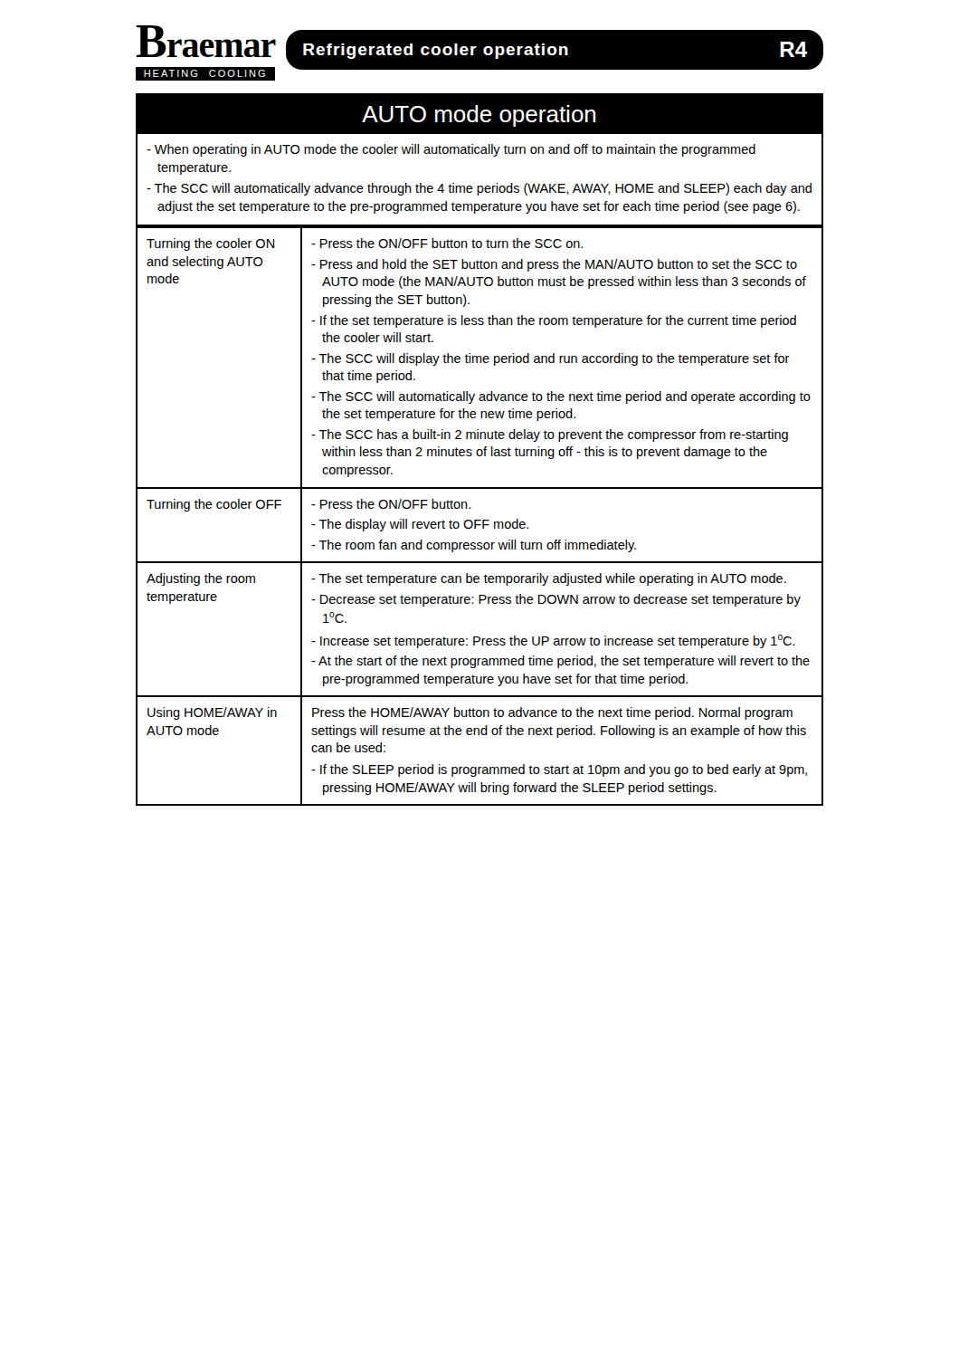Braemar
HEATING COOLING
Refrigerated cooler operation R4
AUTO mode operation
- When operating in AUTO mode the cooler will automatically turn on and off to maintain the programmed temperature.
- The SCC will automatically advance through the 4 time periods (WAKE, AWAY, HOME and SLEEP) each day and adjust the set temperature to the pre-programmed temperature you have set for each time period (see page 6).
| Turning the cooler ON and selecting AUTO mode | - Press the ON/OFF button to turn the SCC on. - Press and hold the SET button and press the MAN/AUTO button to set the SCC to AUTO mode (the MAN/AUTO button must be pressed within less than 3 seconds of pressing the SET button). - If the set temperature is less than the room temperature for the current time period the cooler will start. - The SCC will display the time period and run according to the temperature set for that time period. - The SCC will automatically advance to the next time period and operate according to the set temperature for the new time period. - The SCC has a built-in 2 minute delay to prevent the compressor from re-starting within less than 2 minutes of last turning off - this is to prevent damage to the compressor. |
| Turning the cooler OFF | - Press the ON/OFF button. - The display will revert to OFF mode. - The room fan and compressor will turn off immediately. |
| Adjusting the room temperature | - The set temperature can be temporarily adjusted while operating in AUTO mode. - Decrease set temperature: Press the DOWN arrow to decrease set temperature by 1 o C. - Increase set temperature: Press the UP arrow to increase set temperature by 1 o C. - At the start of the next programmed time period, the set temperature will revert to the pre-programmed temperature you have set for that time period. |
| Using HOME/AWAY in AUTO mode | Press the HOME/AWAY button to advance to the next time period. Normal program settings will resume at the end of the next period. Following is an example of how this can be used: - If the SLEEP period is programmed to start at 10pm and you go to bed early at 9pm, pressing HOME/AWAY will bring forward the SLEEP period settings. |